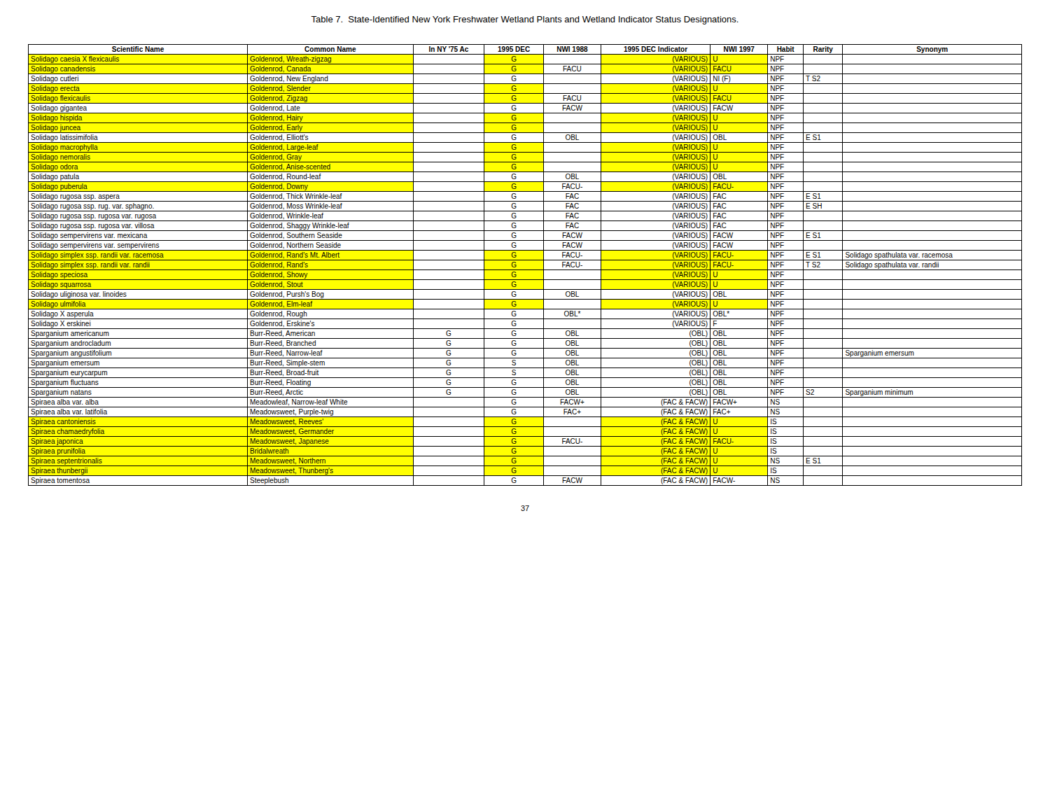Table 7. State-Identified New York Freshwater Wetland Plants and Wetland Indicator Status Designations.
| Scientific Name | Common Name | In NY '75 Ac | 1995 DEC | NWI 1988 | 1995 DEC Indicator | NWI 1997 | Habit | Rarity | Synonym |
| --- | --- | --- | --- | --- | --- | --- | --- | --- | --- |
| Solidago caesia X flexicaulis | Goldenrod, Wreath-zigzag | | G | | (VARIOUS) | U | NPF | | |
| Solidago canadensis | Goldenrod, Canada | | G | FACU | (VARIOUS) | FACU | NPF | | |
| Solidago cutleri | Goldenrod, New England | | G | | (VARIOUS) | NI (F) | NPF | T S2 | |
| Solidago erecta | Goldenrod, Slender | | G | | (VARIOUS) | U | NPF | | |
| Solidago flexicaulis | Goldenrod, Zigzag | | G | FACU | (VARIOUS) | FACU | NPF | | |
| Solidago gigantea | Goldenrod, Late | | G | FACW | (VARIOUS) | FACW | NPF | | |
| Solidago hispida | Goldenrod, Hairy | | G | | (VARIOUS) | U | NPF | | |
| Solidago juncea | Goldenrod, Early | | G | | (VARIOUS) | U | NPF | | |
| Solidago latissimifolia | Goldenrod, Elliott's | | G | OBL | (VARIOUS) | OBL | NPF | E S1 | |
| Solidago macrophylla | Goldenrod, Large-leaf | | G | | (VARIOUS) | U | NPF | | |
| Solidago nemoralis | Goldenrod, Gray | | G | | (VARIOUS) | U | NPF | | |
| Solidago odora | Goldenrod, Anise-scented | | G | | (VARIOUS) | U | NPF | | |
| Solidago patula | Goldenrod, Round-leaf | | G | OBL | (VARIOUS) | OBL | NPF | | |
| Solidago puberula | Goldenrod, Downy | | G | FACU- | (VARIOUS) | FACU- | NPF | | |
| Solidago rugosa ssp. aspera | Goldenrod, Thick Wrinkle-leaf | | G | FAC | (VARIOUS) | FAC | NPF | E S1 | |
| Solidago rugosa ssp. rug. var. sphagno. | Goldenrod, Moss Wrinkle-leaf | | G | FAC | (VARIOUS) | FAC | NPF | E SH | |
| Solidago rugosa ssp. rugosa var. rugosa | Goldenrod, Wrinkle-leaf | | G | FAC | (VARIOUS) | FAC | NPF | | |
| Solidago rugosa ssp. rugosa var. villosa | Goldenrod, Shaggy Wrinkle-leaf | | G | FAC | (VARIOUS) | FAC | NPF | | |
| Solidago sempervirens var. mexicana | Goldenrod, Southern Seaside | | G | FACW | (VARIOUS) | FACW | NPF | E S1 | |
| Solidago sempervirens var. sempervirens | Goldenrod, Northern Seaside | | G | FACW | (VARIOUS) | FACW | NPF | | |
| Solidago simplex ssp. randii var. racemosa | Goldenrod, Rand's Mt. Albert | | G | FACU- | (VARIOUS) | FACU- | NPF | E S1 | Solidago spathulata var. racemosa |
| Solidago simplex ssp. randii var. randii | Goldenrod, Rand's | | G | FACU- | (VARIOUS) | FACU- | NPF | T S2 | Solidago spathulata var. randii |
| Solidago speciosa | Goldenrod, Showy | | G | | (VARIOUS) | U | NPF | | |
| Solidago squarrosa | Goldenrod, Stout | | G | | (VARIOUS) | U | NPF | | |
| Solidago uliginosa var. linoides | Goldenrod, Pursh's Bog | | G | OBL | (VARIOUS) | OBL | NPF | | |
| Solidago ulmifolia | Goldenrod, Elm-leaf | | G | | (VARIOUS) | U | NPF | | |
| Solidago X asperula | Goldenrod, Rough | | G | OBL* | (VARIOUS) | OBL* | NPF | | |
| Solidago X erskinei | Goldenrod, Erskine's | | G | | (VARIOUS) | F | NPF | | |
| Sparganium americanum | Burr-Reed, American | G | G | OBL | (OBL) | OBL | NPF | | |
| Sparganium androcladum | Burr-Reed, Branched | G | G | OBL | (OBL) | OBL | NPF | | |
| Sparganium angustifolium | Burr-Reed, Narrow-leaf | G | G | OBL | (OBL) | OBL | NPF | | Sparganium emersum |
| Sparganium emersum | Burr-Reed, Simple-stem | G | S | OBL | (OBL) | OBL | NPF | | |
| Sparganium eurycarpum | Burr-Reed, Broad-fruit | G | S | OBL | (OBL) | OBL | NPF | | |
| Sparganium fluctuans | Burr-Reed, Floating | G | G | OBL | (OBL) | OBL | NPF | | |
| Sparganium natans | Burr-Reed, Arctic | G | G | OBL | (OBL) | OBL | NPF | S2 | Sparganium minimum |
| Spiraea alba var. alba | Meadowleaf, Narrow-leaf White | | G | FACW+ | (FAC & FACW) | FACW+ | NS | | |
| Spiraea alba var. latifolia | Meadowsweet, Purple-twig | | G | FAC+ | (FAC & FACW) | FAC+ | NS | | |
| Spiraea cantoniensis | Meadowsweet, Reeves' | | G | | (FAC & FACW) | U | IS | | |
| Spiraea chamaedryfolia | Meadowsweet, Germander | | G | | (FAC & FACW) | U | IS | | |
| Spiraea japonica | Meadowsweet, Japanese | | G | FACU- | (FAC & FACW) | FACU- | IS | | |
| Spiraea prunifolia | Bridalwreath | | G | | (FAC & FACW) | U | IS | | |
| Spiraea septentrionalis | Meadowsweet, Northern | | G | | (FAC & FACW) | U | NS | E S1 | |
| Spiraea thunbergii | Meadowsweet, Thunberg's | | G | | (FAC & FACW) | U | IS | | |
| Spiraea tomentosa | Steeplebush | | G | FACW | (FAC & FACW) | FACW- | NS | | |
37